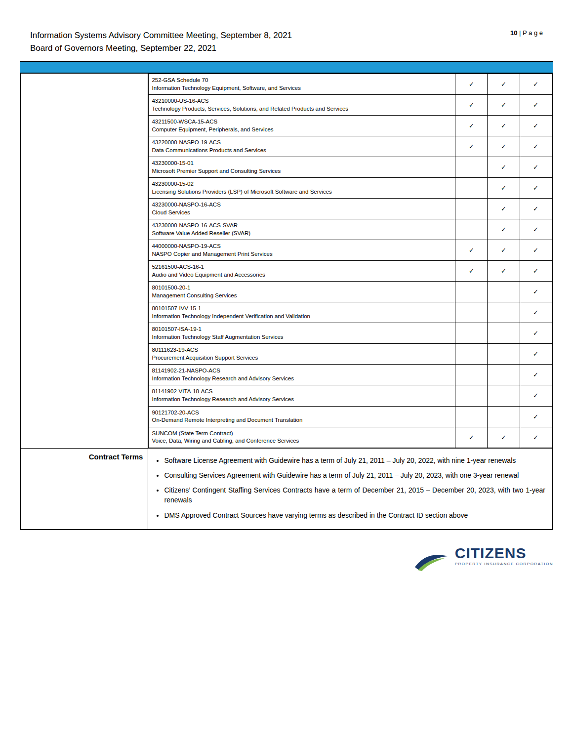10 | P a g e
Information Systems Advisory Committee Meeting, September 8, 2021
Board of Governors Meeting, September 22, 2021
| | / 252-GSA Schedule 70 Information Technology Equipment, Software, and Services / ✓ / ✓ / ✓ / / 43210000-US-16-ACS Technology Products, Services, Solutions, and Related Products and Services / ✓ / ✓ / ✓ / / 43211500-WSCA-15-ACS Computer Equipment, Peripherals, and Services / ✓ / ✓ / ✓ / / 43220000-NASPO-19-ACS Data Communications Products and Services / ✓ / ✓ / ✓ / / 43230000-15-01 Microsoft Premier Support and Consulting Services / / ✓ / ✓ / / 43230000-15-02 Licensing Solutions Providers (LSP) of Microsoft Software and Services / / ✓ / ✓ / / 43230000-NASPO-16-ACS Cloud Services / / ✓ / ✓ / / 43230000-NASPO-16-ACS-SVAR Software Value Added Reseller (SVAR) / / ✓ / ✓ / / 44000000-NASPO-19-ACS NASPO Copier and Management Print Services / ✓ / ✓ / ✓ / / 52161500-ACS-16-1 Audio and Video Equipment and Accessories / ✓ / ✓ / ✓ / / 80101500-20-1 Management Consulting Services / / / ✓ / / 80101507-IVV-15-1 Information Technology Independent Verification and Validation / / / ✓ / / 80101507-ISA-19-1 Information Technology Staff Augmentation Services / / / ✓ / / 80111623-19-ACS Procurement Acquisition Support Services / / / ✓ / / 81141902-21-NASPO-ACS Information Technology Research and Advisory Services / / / ✓ / / 81141902-VITA-18-ACS Information Technology Research and Advisory Services / / / ✓ / / 90121702-20-ACS On-Demand Remote Interpreting and Document Translation / / / ✓ / / SUNCOM (State Term Contract) Voice, Data, Wiring and Cabling, and Conference Services / ✓ / ✓ / ✓ / |
| Contract Terms | Software License Agreement with Guidewire has a term of July 21, 2011 – July 20, 2022, with nine 1-year renewals Consulting Services Agreement with Guidewire has a term of July 21, 2011 – July 20, 2023, with one 3-year renewal Citizens’ Contingent Staffing Services Contracts have a term of December 21, 2015 – December 20, 2023, with two 1-year renewals DMS Approved Contract Sources have varying terms as described in the Contract ID section above |
CITIZENS
PROPERTY INSURANCE CORPORATION